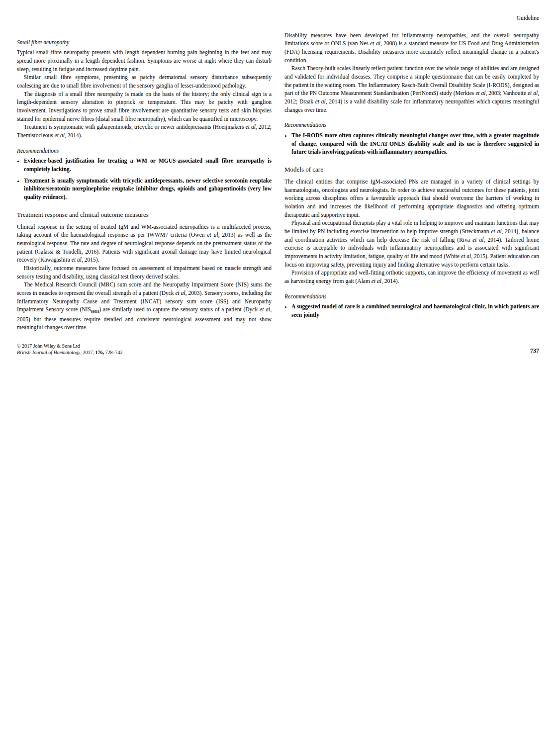Guideline
Small fibre neuropathy
Typical small fibre neuropathy presents with length dependent burning pain beginning in the feet and may spread more proximally in a length dependent fashion. Symptoms are worse at night where they can disturb sleep, resulting in fatigue and increased daytime pain.
Similar small fibre symptoms, presenting as patchy dermatomal sensory disturbance subsequently coalescing are due to small fibre involvement of the sensory ganglia of lesser-understood pathology.
The diagnosis of a small fibre neuropathy is made on the basis of the history; the only clinical sign is a length-dependent sensory alteration to pinprick or temperature. This may be patchy with ganglion involvement. Investigations to prove small fibre involvement are quantitative sensory tests and skin biopsies stained for epidermal nerve fibres (distal small fibre neuropathy), which can be quantified in microscopy.
Treatment is symptomatic with gabapentinoids, tricyclic or newer antidepressants (Hoeijmakers et al, 2012; Themistocleous et al, 2014).
Recommendations
Evidence-based justification for treating a WM or MGUS-associated small fibre neuropathy is completely lacking.
Treatment is usually symptomatic with tricyclic antidepressants, newer selective serotonin reuptake inhibitor/serotonin norepinephrine reuptake inhibitor drugs, opioids and gabapentinoids (very low quality evidence).
Treatment response and clinical outcome measures
Clinical response in the setting of treated IgM and WM-associated neuropathies is a multifaceted process, taking account of the haematological response as per IWWM7 criteria (Owen et al, 2013) as well as the neurological response. The rate and degree of neurological response depends on the pretreatment status of the patient (Galassi & Tondelli, 2016). Patients with significant axonal damage may have limited neurological recovery (Kawagashira et al, 2015).
Historically, outcome measures have focused on assessment of impairment based on muscle strength and sensory testing and disability, using classical test theory derived scales.
The Medical Research Council (MRC) sum score and the Neuropathy Impairment Score (NIS) sums the scores in muscles to represent the overall strength of a patient (Dyck et al, 2003). Sensory scores, including the Inflammatory Neuropathy Cause and Treatment (INCAT) sensory sum score (ISS) and Neuropathy Impairment Sensory score (NISsens) are similarly used to capture the sensory status of a patient (Dyck et al, 2005) but these measures require detailed and consistent neurological assessment and may not show meaningful changes over time.
Disability measures have been developed for inflammatory neuropathies, and the overall neuropathy limitations score or ONLS (van Nes et al, 2008) is a standard measure for US Food and Drug Administration (FDA) licensing requirements. Disability measures more accurately reflect meaningful change in a patient's condition.
Rasch Theory-built scales linearly reflect patient function over the whole range of abilities and are designed and validated for individual diseases. They comprise a simple questionnaire that can be easily completed by the patient in the waiting room. The Inflammatory Rasch-Built Overall Disability Scale (I-RODS), designed as part of the PN Outcome Measurement Standardisation (PeriNomS) study (Merkies et al, 2003; Vanhoutte et al, 2012; Draak et al, 2014) is a valid disability scale for inflammatory neuropathies which captures meaningful changes over time.
Recommendations
The I-RODS more often captures clinically meaningful changes over time, with a greater magnitude of change, compared with the INCAT-ONLS disability scale and its use is therefore suggested in future trials involving patients with inflammatory neuropathies.
Models of care
The clinical entities that comprise IgM-associated PNs are managed in a variety of clinical settings by haematologists, oncologists and neurologists. In order to achieve successful outcomes for these patients, joint working across disciplines offers a favourable approach that should overcome the barriers of working in isolation and and increases the likelihood of performing appropriate diagnostics and offering optimum therapeutic and supportive input.
Physical and occupational therapists play a vital role in helping to improve and maintain functions that may be limited by PN including exercise intervention to help improve strength (Streckmann et al, 2014), balance and coordination activities which can help decrease the risk of falling (Riva et al, 2014). Tailored home exercise is acceptable to individuals with inflammatory neuropathies and is associated with significant improvements in activity limitation, fatigue, quality of life and mood (White et al, 2015). Patient education can focus on improving safety, preventing injury and finding alternative ways to perform certain tasks.
Provision of appropriate and well-fitting orthotic supports, can improve the efficiency of movement as well as harvesting energy from gait (Alam et al, 2014).
Recommendations
A suggested model of care is a combined neurological and haematological clinic, in which patients are seen jointly
© 2017 John Wiley & Sons Ltd
British Journal of Haematology, 2017, 176, 728–742
737